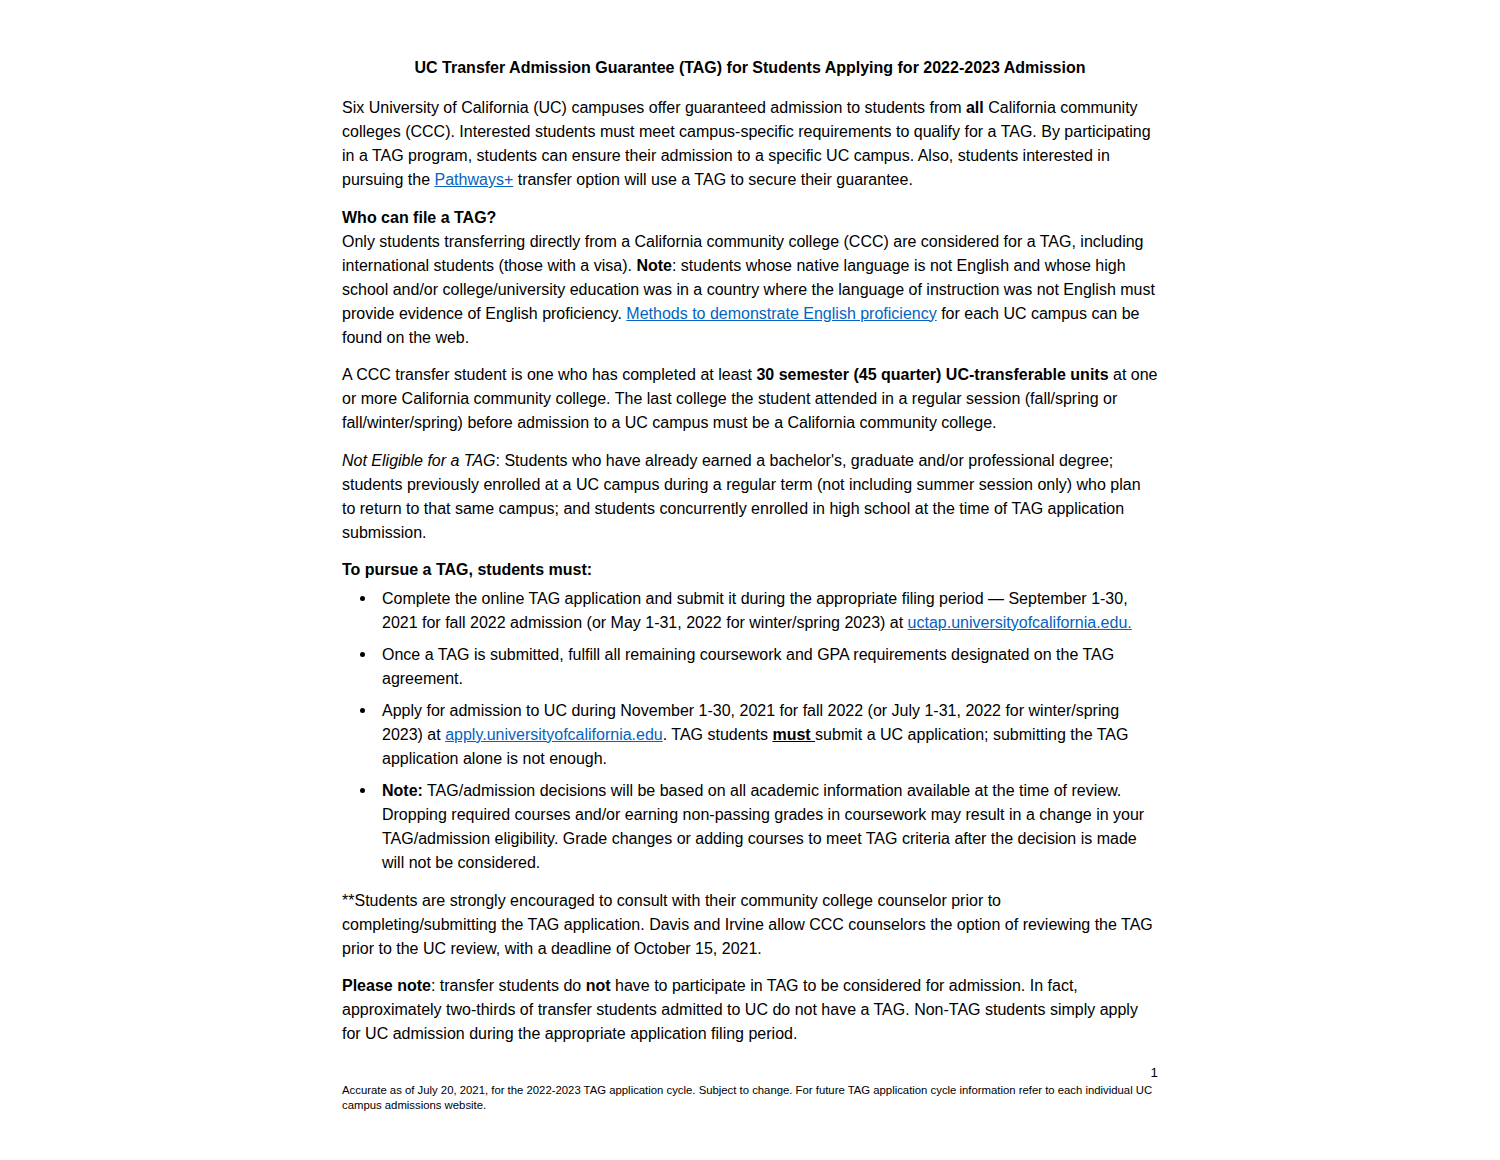UC Transfer Admission Guarantee (TAG) for Students Applying for 2022-2023 Admission
Six University of California (UC) campuses offer guaranteed admission to students from all California community colleges (CCC). Interested students must meet campus-specific requirements to qualify for a TAG. By participating in a TAG program, students can ensure their admission to a specific UC campus. Also, students interested in pursuing the Pathways+ transfer option will use a TAG to secure their guarantee.
Who can file a TAG?
Only students transferring directly from a California community college (CCC) are considered for a TAG, including international students (those with a visa). Note: students whose native language is not English and whose high school and/or college/university education was in a country where the language of instruction was not English must provide evidence of English proficiency. Methods to demonstrate English proficiency for each UC campus can be found on the web.
A CCC transfer student is one who has completed at least 30 semester (45 quarter) UC-transferable units at one or more California community college. The last college the student attended in a regular session (fall/spring or fall/winter/spring) before admission to a UC campus must be a California community college.
Not Eligible for a TAG: Students who have already earned a bachelor's, graduate and/or professional degree; students previously enrolled at a UC campus during a regular term (not including summer session only) who plan to return to that same campus; and students concurrently enrolled in high school at the time of TAG application submission.
To pursue a TAG, students must:
Complete the online TAG application and submit it during the appropriate filing period — September 1-30, 2021 for fall 2022 admission (or May 1-31, 2022 for winter/spring 2023) at uctap.universityofcalifornia.edu.
Once a TAG is submitted, fulfill all remaining coursework and GPA requirements designated on the TAG agreement.
Apply for admission to UC during November 1-30, 2021 for fall 2022 (or July 1-31, 2022 for winter/spring 2023) at apply.universityofcalifornia.edu. TAG students must submit a UC application; submitting the TAG application alone is not enough.
Note: TAG/admission decisions will be based on all academic information available at the time of review. Dropping required courses and/or earning non-passing grades in coursework may result in a change in your TAG/admission eligibility. Grade changes or adding courses to meet TAG criteria after the decision is made will not be considered.
**Students are strongly encouraged to consult with their community college counselor prior to completing/submitting the TAG application. Davis and Irvine allow CCC counselors the option of reviewing the TAG prior to the UC review, with a deadline of October 15, 2021.
Please note: transfer students do not have to participate in TAG to be considered for admission. In fact, approximately two-thirds of transfer students admitted to UC do not have a TAG. Non-TAG students simply apply for UC admission during the appropriate application filing period.
1
Accurate as of July 20, 2021, for the 2022-2023 TAG application cycle. Subject to change. For future TAG application cycle information refer to each individual UC campus admissions website.